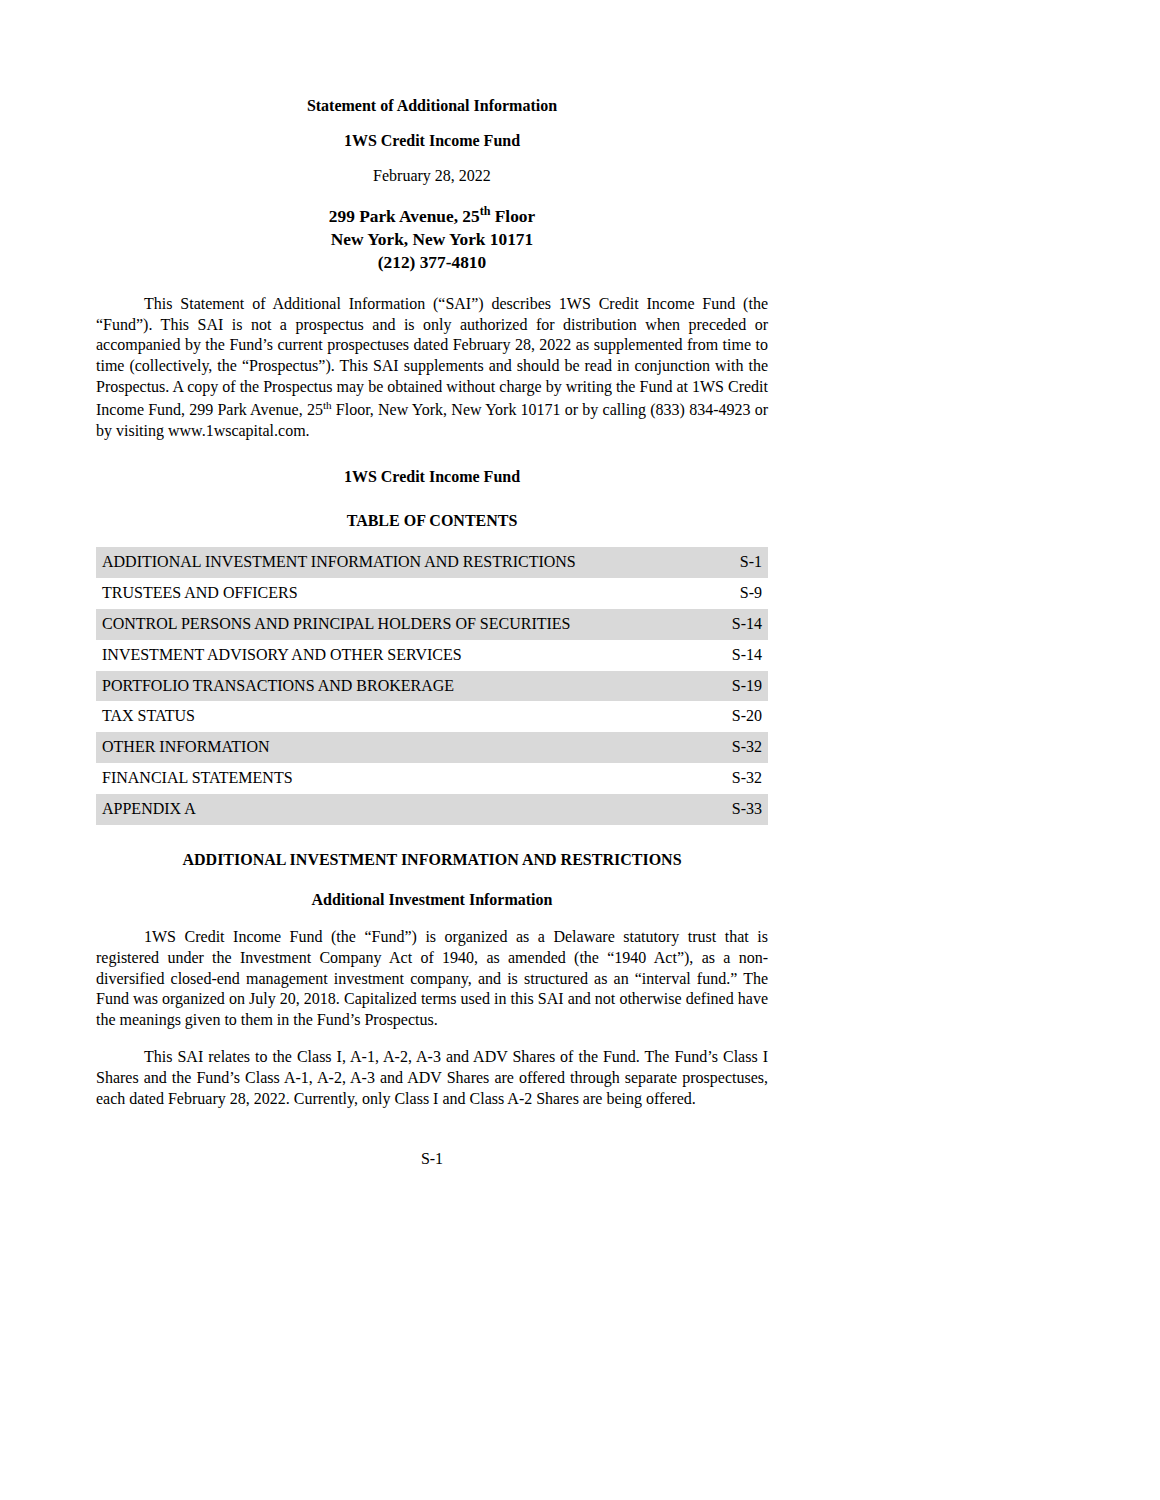Statement of Additional Information
1WS Credit Income Fund
February 28, 2022
299 Park Avenue, 25th Floor
New York, New York 10171
(212) 377-4810
This Statement of Additional Information (“SAI”) describes 1WS Credit Income Fund (the “Fund”). This SAI is not a prospectus and is only authorized for distribution when preceded or accompanied by the Fund’s current prospectuses dated February 28, 2022 as supplemented from time to time (collectively, the “Prospectus”). This SAI supplements and should be read in conjunction with the Prospectus. A copy of the Prospectus may be obtained without charge by writing the Fund at 1WS Credit Income Fund, 299 Park Avenue, 25th Floor, New York, New York 10171 or by calling (833) 834-4923 or by visiting www.1wscapital.com.
1WS Credit Income Fund
TABLE OF CONTENTS
| ADDITIONAL INVESTMENT INFORMATION AND RESTRICTIONS | S-1 |
| TRUSTEES AND OFFICERS | S-9 |
| CONTROL PERSONS AND PRINCIPAL HOLDERS OF SECURITIES | S-14 |
| INVESTMENT ADVISORY AND OTHER SERVICES | S-14 |
| PORTFOLIO TRANSACTIONS AND BROKERAGE | S-19 |
| TAX STATUS | S-20 |
| OTHER INFORMATION | S-32 |
| FINANCIAL STATEMENTS | S-32 |
| APPENDIX A | S-33 |
ADDITIONAL INVESTMENT INFORMATION AND RESTRICTIONS
Additional Investment Information
1WS Credit Income Fund (the “Fund”) is organized as a Delaware statutory trust that is registered under the Investment Company Act of 1940, as amended (the “1940 Act”), as a non-diversified closed-end management investment company, and is structured as an “interval fund.” The Fund was organized on July 20, 2018. Capitalized terms used in this SAI and not otherwise defined have the meanings given to them in the Fund’s Prospectus.
This SAI relates to the Class I, A-1, A-2, A-3 and ADV Shares of the Fund. The Fund’s Class I Shares and the Fund’s Class A-1, A-2, A-3 and ADV Shares are offered through separate prospectuses, each dated February 28, 2022. Currently, only Class I and Class A-2 Shares are being offered.
S-1